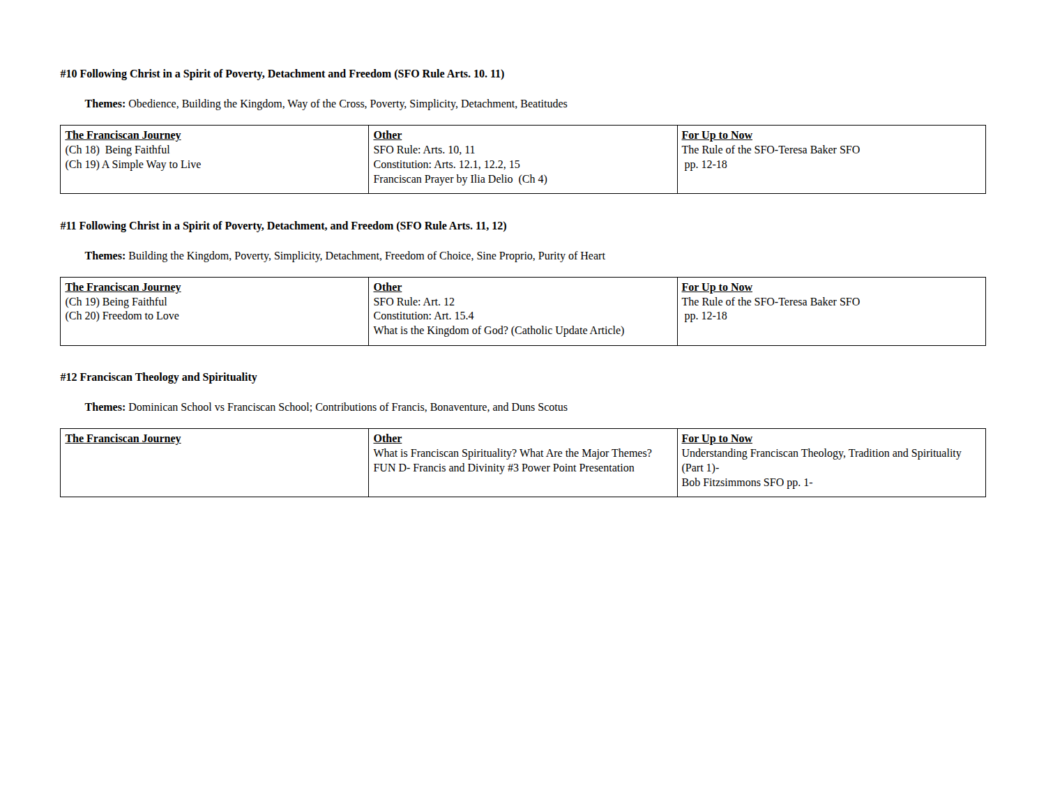#10 Following Christ in a Spirit of Poverty, Detachment and Freedom (SFO Rule Arts. 10. 11)
Themes: Obedience, Building the Kingdom, Way of the Cross, Poverty, Simplicity, Detachment, Beatitudes
| The Franciscan Journey (Ch 18) Being Faithful (Ch 19) A Simple Way to Live | Other SFO Rule: Arts. 10, 11 Constitution: Arts. 12.1, 12.2, 15 Franciscan Prayer by Ilia Delio (Ch 4) | For Up to Now The Rule of the SFO-Teresa Baker SFO pp. 12-18 |
#11 Following Christ in a Spirit of Poverty, Detachment, and Freedom (SFO Rule Arts. 11, 12)
Themes: Building the Kingdom, Poverty, Simplicity, Detachment, Freedom of Choice, Sine Proprio, Purity of Heart
| The Franciscan Journey (Ch 19) Being Faithful (Ch 20) Freedom to Love | Other SFO Rule: Art. 12 Constitution: Art. 15.4 What is the Kingdom of God? (Catholic Update Article) | For Up to Now The Rule of the SFO-Teresa Baker SFO pp. 12-18 |
#12 Franciscan Theology and Spirituality
Themes: Dominican School vs Franciscan School; Contributions of Francis, Bonaventure, and Duns Scotus
| The Franciscan Journey | Other What is Franciscan Spirituality? What Are the Major Themes? FUN D- Francis and Divinity #3 Power Point Presentation | For Up to Now Understanding Franciscan Theology, Tradition and Spirituality (Part 1)- Bob Fitzsimmons SFO pp. 1- |